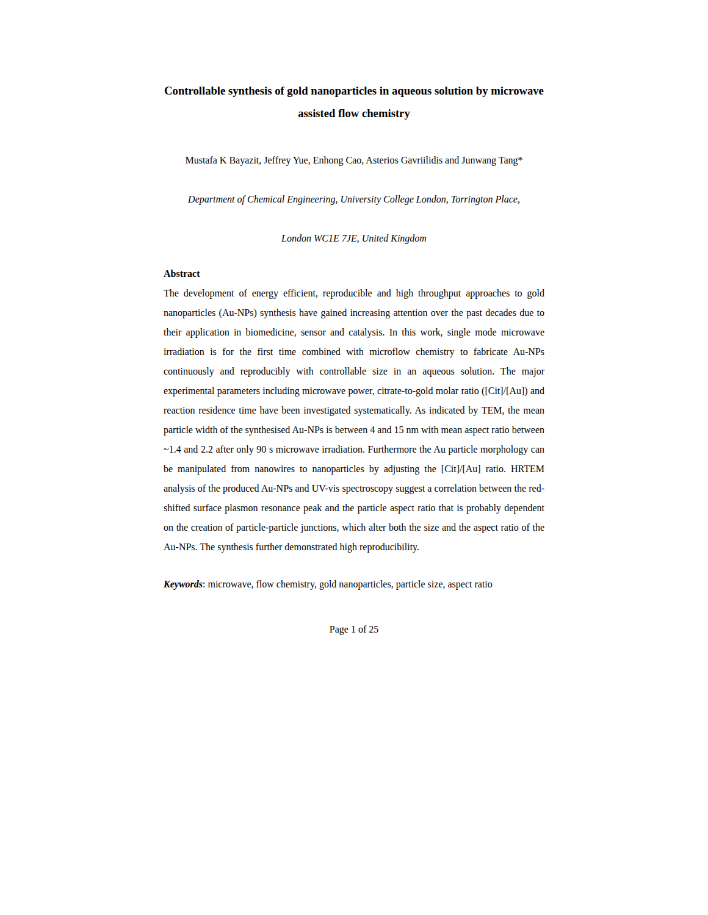Controllable synthesis of gold nanoparticles in aqueous solution by microwave assisted flow chemistry
Mustafa K Bayazit, Jeffrey Yue, Enhong Cao, Asterios Gavriilidis and Junwang Tang*
Department of Chemical Engineering, University College London, Torrington Place,
London WC1E 7JE, United Kingdom
Abstract
The development of energy efficient, reproducible and high throughput approaches to gold nanoparticles (Au-NPs) synthesis have gained increasing attention over the past decades due to their application in biomedicine, sensor and catalysis. In this work, single mode microwave irradiation is for the first time combined with microflow chemistry to fabricate Au-NPs continuously and reproducibly with controllable size in an aqueous solution. The major experimental parameters including microwave power, citrate-to-gold molar ratio ([Cit]/[Au]) and reaction residence time have been investigated systematically. As indicated by TEM, the mean particle width of the synthesised Au-NPs is between 4 and 15 nm with mean aspect ratio between ~1.4 and 2.2 after only 90 s microwave irradiation. Furthermore the Au particle morphology can be manipulated from nanowires to nanoparticles by adjusting the [Cit]/[Au] ratio. HRTEM analysis of the produced Au-NPs and UV-vis spectroscopy suggest a correlation between the red-shifted surface plasmon resonance peak and the particle aspect ratio that is probably dependent on the creation of particle-particle junctions, which alter both the size and the aspect ratio of the Au-NPs. The synthesis further demonstrated high reproducibility.
Keywords: microwave, flow chemistry, gold nanoparticles, particle size, aspect ratio
Page 1 of 25